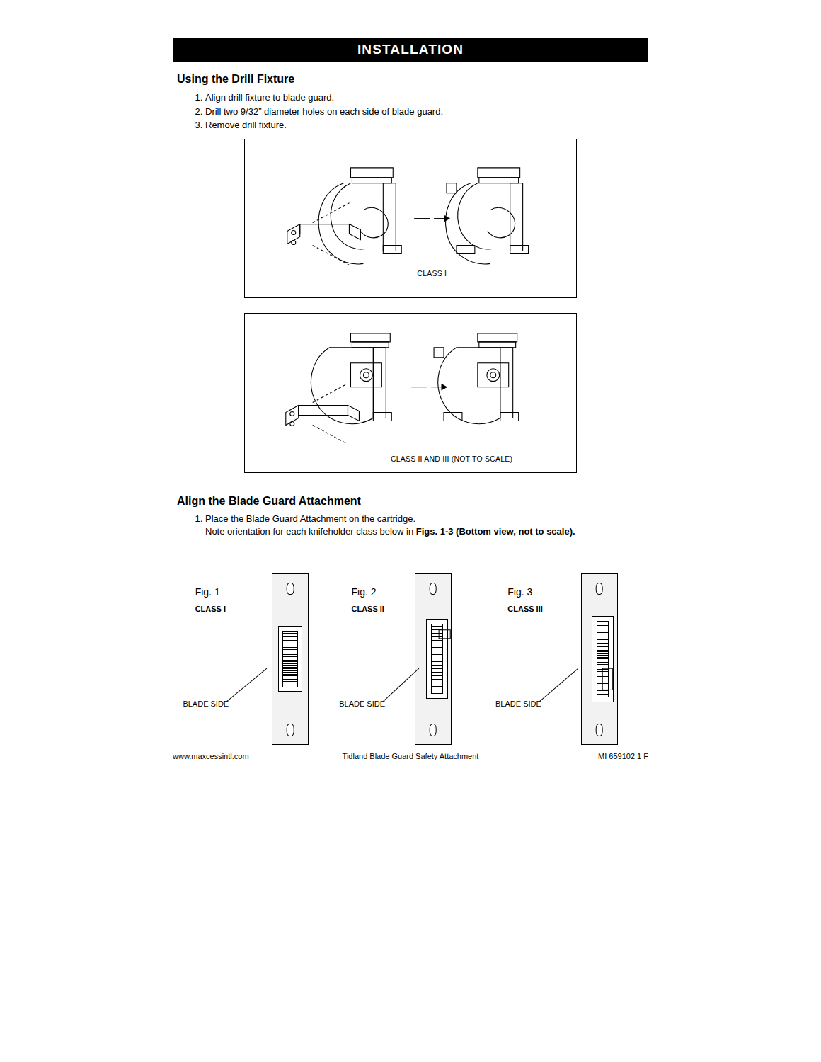INSTALLATION
Using the Drill Fixture
Align drill fixture to blade guard.
Drill two 9/32” diameter holes on each side of blade guard.
Remove drill fixture.
CLASS I
CLASS II AND III (NOT TO SCALE)
Align the Blade Guard Attachment
Place the Blade Guard Attachment on the cartridge.
Note orientation for each knifeholder class below in Figs. 1-3 (Bottom view, not to scale).
Fig. 1
CLASS I
BLADE SIDE
Fig. 2
CLASS II
BLADE SIDE
Fig. 3
CLASS III
BLADE SIDE
www.maxcessintl.com
Tidland Blade Guard Safety Attachment
MI 659102 1 F